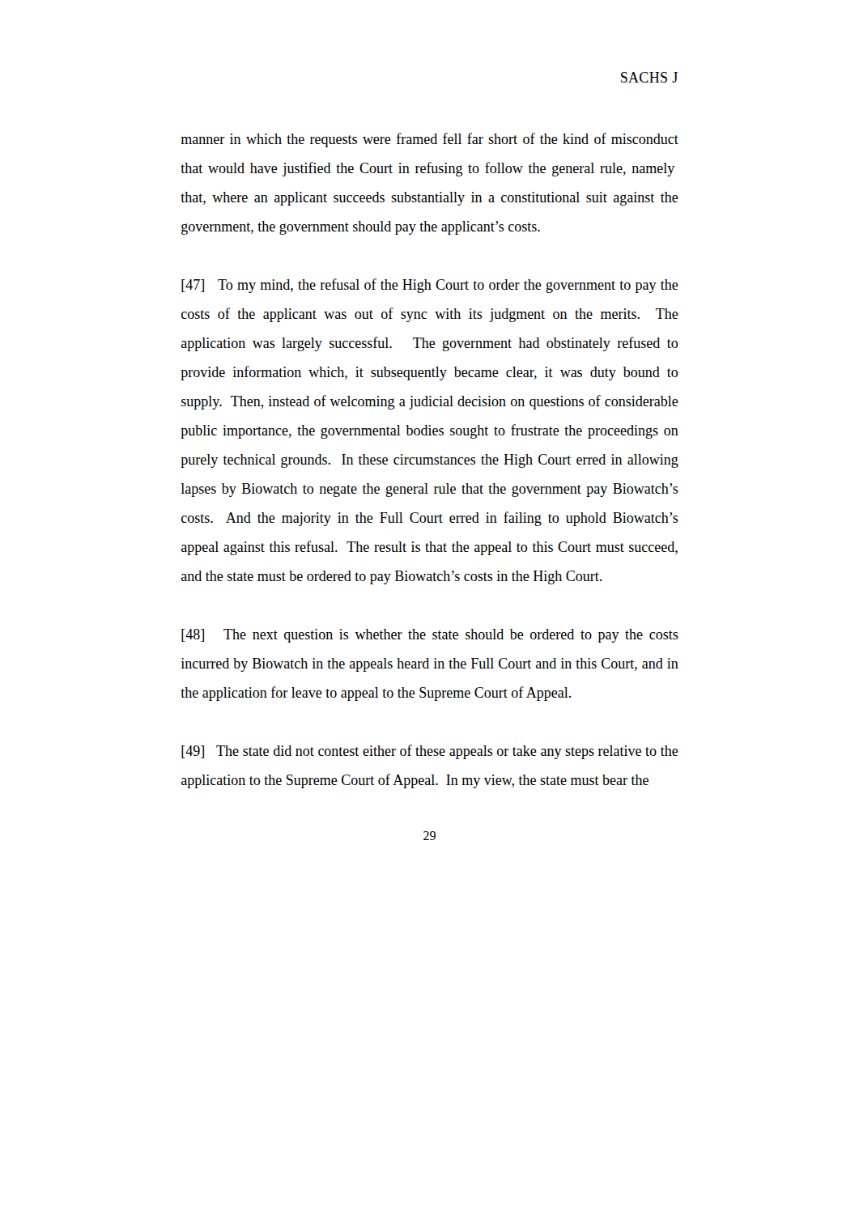SACHS J
manner in which the requests were framed fell far short of the kind of misconduct that would have justified the Court in refusing to follow the general rule, namely that, where an applicant succeeds substantially in a constitutional suit against the government, the government should pay the applicant’s costs.
[47] To my mind, the refusal of the High Court to order the government to pay the costs of the applicant was out of sync with its judgment on the merits. The application was largely successful. The government had obstinately refused to provide information which, it subsequently became clear, it was duty bound to supply. Then, instead of welcoming a judicial decision on questions of considerable public importance, the governmental bodies sought to frustrate the proceedings on purely technical grounds. In these circumstances the High Court erred in allowing lapses by Biowatch to negate the general rule that the government pay Biowatch’s costs. And the majority in the Full Court erred in failing to uphold Biowatch’s appeal against this refusal. The result is that the appeal to this Court must succeed, and the state must be ordered to pay Biowatch’s costs in the High Court.
[48] The next question is whether the state should be ordered to pay the costs incurred by Biowatch in the appeals heard in the Full Court and in this Court, and in the application for leave to appeal to the Supreme Court of Appeal.
[49] The state did not contest either of these appeals or take any steps relative to the application to the Supreme Court of Appeal. In my view, the state must bear the
29